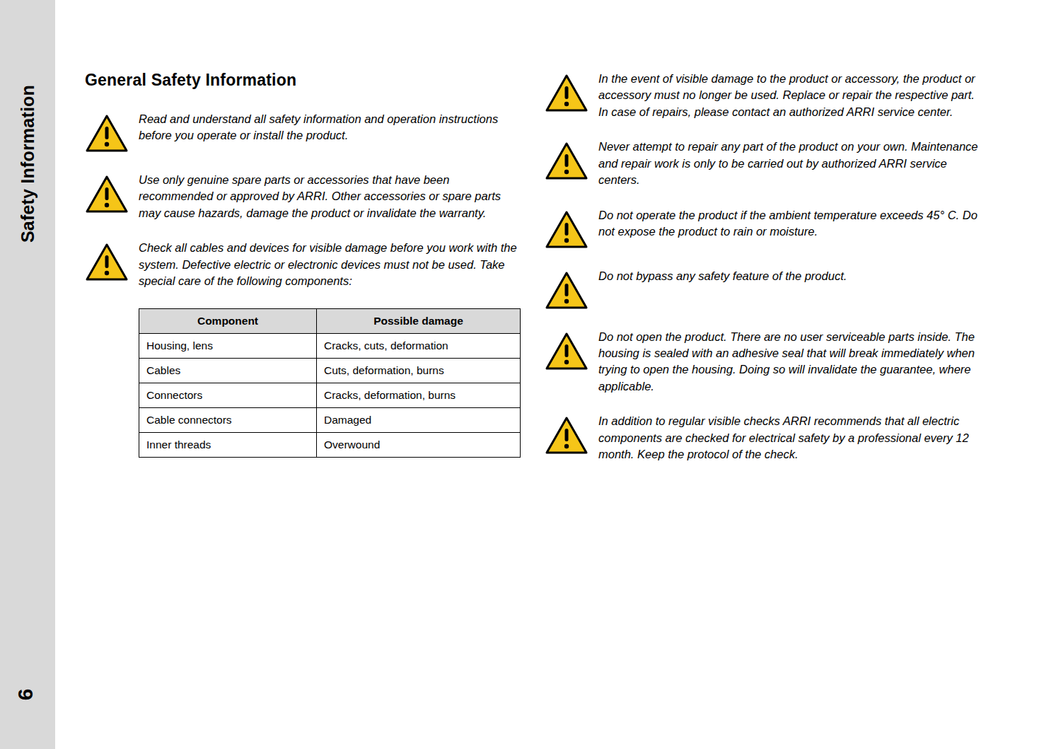Safety Information
6
General Safety Information
Read and understand all safety information and operation instructions before you operate or install the product.
Use only genuine spare parts or accessories that have been recommended or approved by ARRI. Other accessories or spare parts may cause hazards, damage the product or invalidate the warranty.
Check all cables and devices for visible damage before you work with the system. Defective electric or electronic devices must not be used. Take special care of the following components:
| Component | Possible damage |
| --- | --- |
| Housing, lens | Cracks, cuts, deformation |
| Cables | Cuts, deformation, burns |
| Connectors | Cracks, deformation, burns |
| Cable connectors | Damaged |
| Inner threads | Overwound |
In the event of visible damage to the product or accessory, the product or accessory must no longer be used. Replace or repair the respective part. In case of repairs, please contact an authorized ARRI service center.
Never attempt to repair any part of the product on your own. Maintenance and repair work is only to be carried out by authorized ARRI service centers.
Do not operate the product if the ambient temperature exceeds 45° C. Do not expose the product to rain or moisture.
Do not bypass any safety feature of the product.
Do not open the product. There are no user serviceable parts inside. The housing is sealed with an adhesive seal that will break immediately when trying to open the housing. Doing so will invalidate the guarantee, where applicable.
In addition to regular visible checks ARRI recommends that all electric components are checked for electrical safety by a professional every 12 month. Keep the protocol of the check.